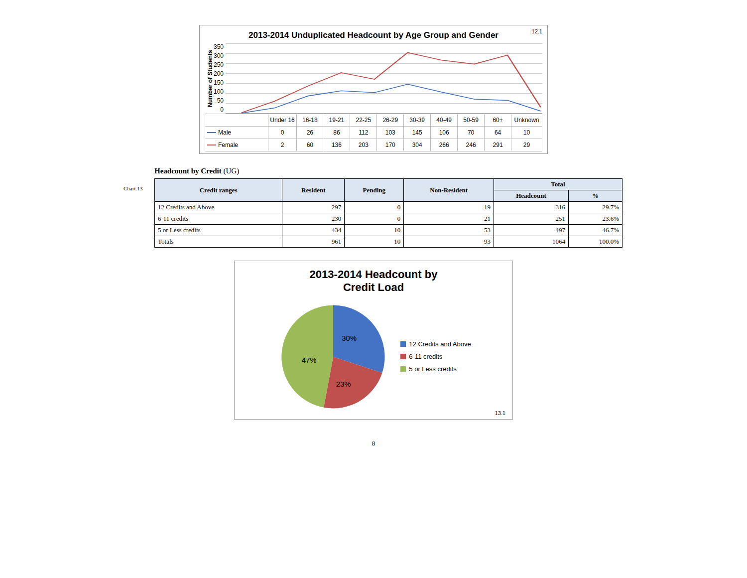12.1
2013-2014 Unduplicated Headcount by Age Group and Gender
Number of Students
350
300
250
200
150
100
50
0
| | Under 16 | 16-18 | 19-21 | 22-25 | 26-29 | 30-39 | 40-49 | 50-59 | 60+ | Unknown |
| --- | --- | --- | --- | --- | --- | --- | --- | --- | --- | --- |
| Male | 0 | 26 | 86 | 112 | 103 | 145 | 106 | 70 | 64 | 10 |
| Female | 2 | 60 | 136 | 203 | 170 | 304 | 266 | 246 | 291 | 29 |
Headcount by Credit (UG)
Chart 13
| Credit ranges | Resident | Pending | Non-Resident | Total |
| --- | --- | --- | --- | --- |
| Headcount | % |
| 12 Credits and Above | 297 | 0 | 19 | 316 | 29.7% |
| 6-11 credits | 230 | 0 | 21 | 251 | 23.6% |
| 5 or Less credits | 434 | 10 | 53 | 497 | 46.7% |
| Totals | 961 | 10 | 93 | 1064 | 100.0% |
2013-2014 Headcount by
Credit Load
30% 23% 47%
12 Credits and Above
6-11 credits
5 or Less credits
13.1
8